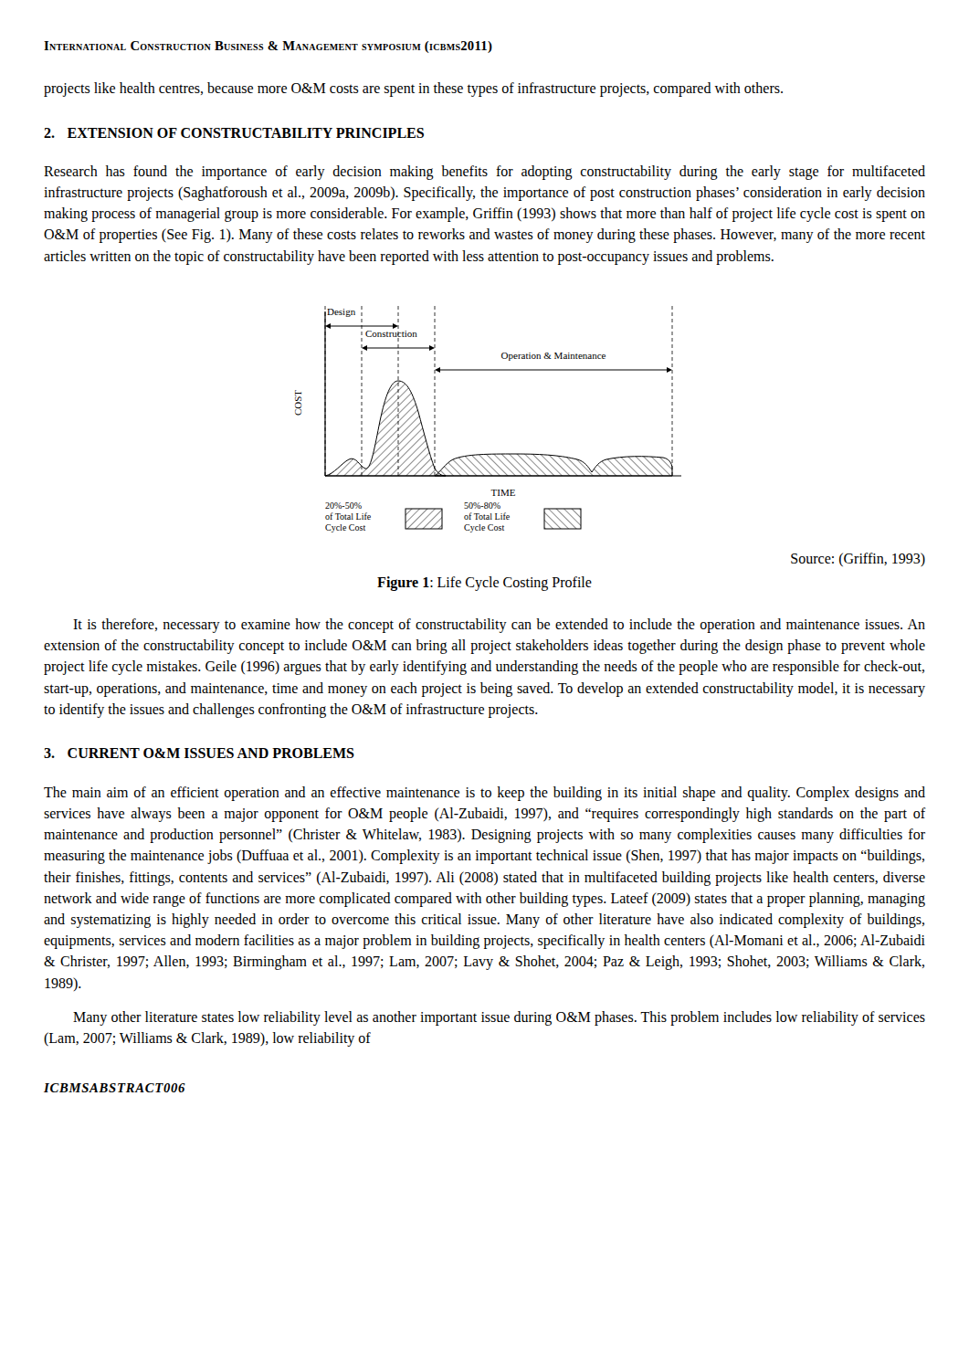International Construction Business & Management symposium (icbms2011)
projects like health centres, because more O&M costs are spent in these types of infrastructure projects, compared with others.
2. Extension of Constructability Principles
Research has found the importance of early decision making benefits for adopting constructability during the early stage for multifaceted infrastructure projects (Saghatforoush et al., 2009a, 2009b). Specifically, the importance of post construction phases’ consideration in early decision making process of managerial group is more considerable. For example, Griffin (1993) shows that more than half of project life cycle cost is spent on O&M of properties (See Fig. 1). Many of these costs relates to reworks and wastes of money during these phases. However, many of the more recent articles written on the topic of constructability have been reported with less attention to post-occupancy issues and problems.
COST TIME Design Construction Operation & Maintenance 20%-50% of Total Life Cycle Cost 50%-80% of Total Life Cycle Cost
Source: (Griffin, 1993)
Figure 1: Life Cycle Costing Profile
It is therefore, necessary to examine how the concept of constructability can be extended to include the operation and maintenance issues. An extension of the constructability concept to include O&M can bring all project stakeholders ideas together during the design phase to prevent whole project life cycle mistakes. Geile (1996) argues that by early identifying and understanding the needs of the people who are responsible for check-out, start-up, operations, and maintenance, time and money on each project is being saved. To develop an extended constructability model, it is necessary to identify the issues and challenges confronting the O&M of infrastructure projects.
3. Current O&M Issues and Problems
The main aim of an efficient operation and an effective maintenance is to keep the building in its initial shape and quality. Complex designs and services have always been a major opponent for O&M people (Al-Zubaidi, 1997), and “requires correspondingly high standards on the part of maintenance and production personnel” (Christer & Whitelaw, 1983). Designing projects with so many complexities causes many difficulties for measuring the maintenance jobs (Duffuaa et al., 2001). Complexity is an important technical issue (Shen, 1997) that has major impacts on “buildings, their finishes, fittings, contents and services” (Al-Zubaidi, 1997). Ali (2008) stated that in multifaceted building projects like health centers, diverse network and wide range of functions are more complicated compared with other building types. Lateef (2009) states that a proper planning, managing and systematizing is highly needed in order to overcome this critical issue. Many of other literature have also indicated complexity of buildings, equipments, services and modern facilities as a major problem in building projects, specifically in health centers (Al-Momani et al., 2006; Al-Zubaidi & Christer, 1997; Allen, 1993; Birmingham et al., 1997; Lam, 2007; Lavy & Shohet, 2004; Paz & Leigh, 1993; Shohet, 2003; Williams & Clark, 1989).
Many other literature states low reliability level as another important issue during O&M phases. This problem includes low reliability of services (Lam, 2007; Williams & Clark, 1989), low reliability of
ICBMSABSTRACT006